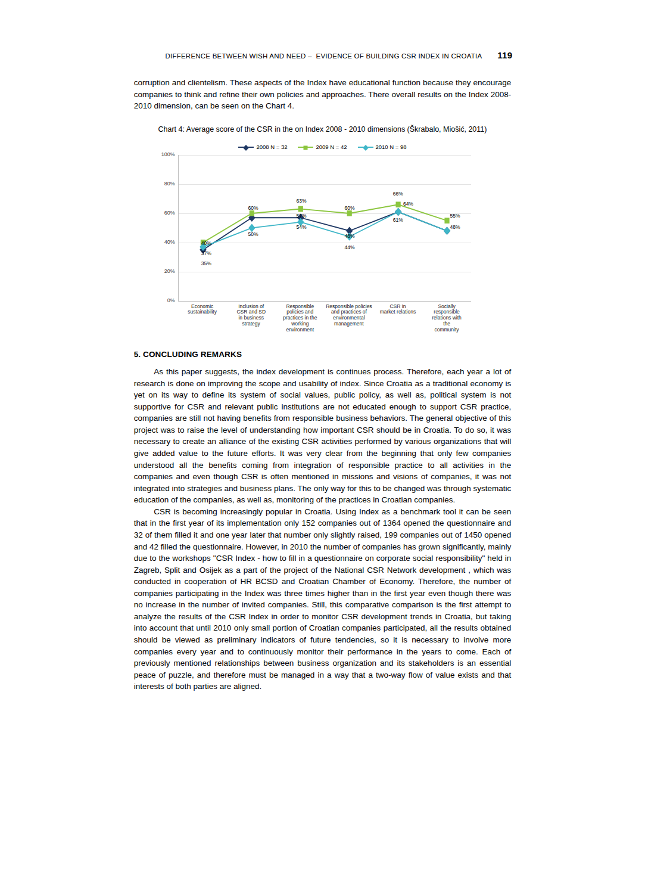Difference between wish and need – Evidence of building CSR index in Croatia 119
corruption and clientelism. These aspects of the Index have educational function because they encourage companies to think and refine their own policies and approaches. There overall results on the Index 2008-2010 dimension, can be seen on the Chart 4.
Chart 4: Average score of the CSR in the on Index 2008 - 2010 dimensions (Škrabalo, Miošić, 2011)
2008 N = 32 2009 N = 42 2010 N = 98
100%
80%
60%
40%
20%
0%
40%
37%
35%
60%
50%
63%
57%
54%
60%
48%
44%
66%
64%
61%
55%
48%
Economic
sustainability
Inclusion of
CSR and SD
in business
strategy
Responsible
policies and
practices in the
working
environment
Responsible policies
and practices of
environmental
management
CSR in
market relations
Socially
responsible
relations with
the
community
5. CONCLUDING REMARKS
As this paper suggests, the index development is continues process. Therefore, each year a lot of research is done on improving the scope and usability of index. Since Croatia as a traditional economy is yet on its way to define its system of social values, public policy, as well as, political system is not supportive for CSR and relevant public institutions are not educated enough to support CSR practice, companies are still not having benefits from responsible business behaviors. The general objective of this project was to raise the level of understanding how important CSR should be in Croatia. To do so, it was necessary to create an alliance of the existing CSR activities performed by various organizations that will give added value to the future efforts. It was very clear from the beginning that only few companies understood all the benefits coming from integration of responsible practice to all activities in the companies and even though CSR is often mentioned in missions and visions of companies, it was not integrated into strategies and business plans. The only way for this to be changed was through systematic education of the companies, as well as, monitoring of the practices in Croatian companies.
CSR is becoming increasingly popular in Croatia. Using Index as a benchmark tool it can be seen that in the first year of its implementation only 152 companies out of 1364 opened the questionnaire and 32 of them filled it and one year later that number only slightly raised, 199 companies out of 1450 opened and 42 filled the questionnaire. However, in 2010 the number of companies has grown significantly, mainly due to the workshops "CSR Index - how to fill in a questionnaire on corporate social responsibility" held in Zagreb, Split and Osijek as a part of the project of the National CSR Network development , which was conducted in cooperation of HR BCSD and Croatian Chamber of Economy. Therefore, the number of companies participating in the Index was three times higher than in the first year even though there was no increase in the number of invited companies. Still, this comparative comparison is the first attempt to analyze the results of the CSR Index in order to monitor CSR development trends in Croatia, but taking into account that until 2010 only small portion of Croatian companies participated, all the results obtained should be viewed as preliminary indicators of future tendencies, so it is necessary to involve more companies every year and to continuously monitor their performance in the years to come. Each of previously mentioned relationships between business organization and its stakeholders is an essential peace of puzzle, and therefore must be managed in a way that a two-way flow of value exists and that interests of both parties are aligned.